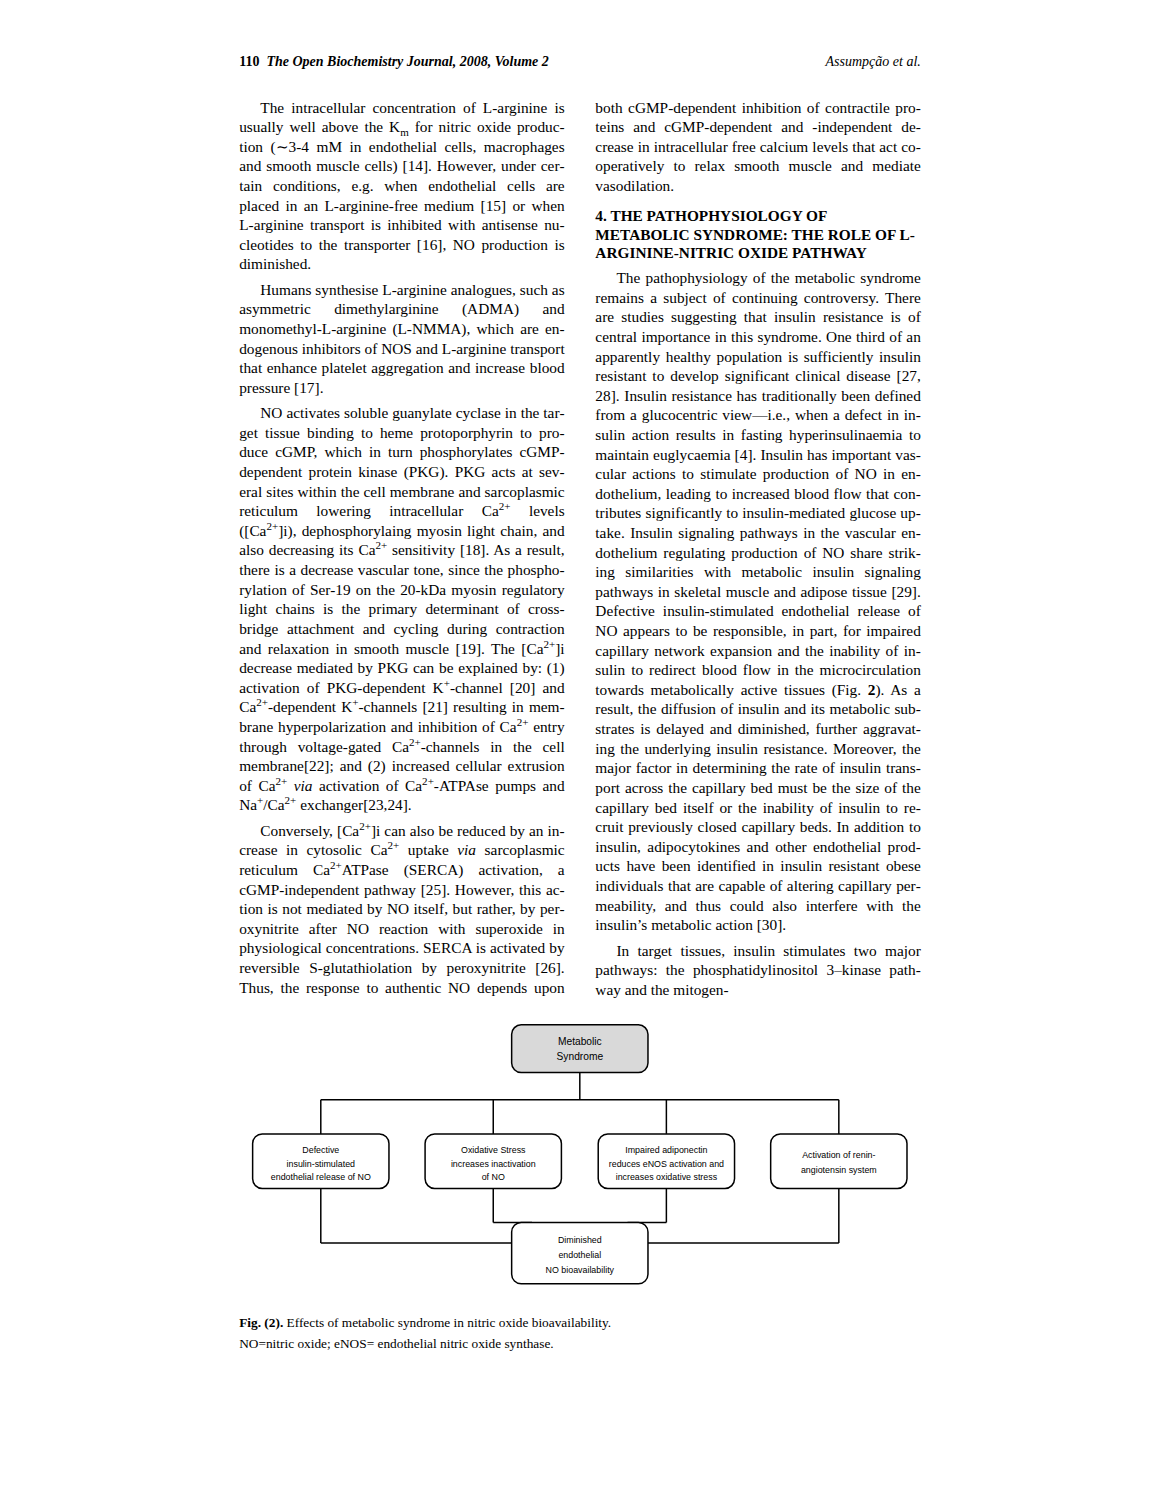110 The Open Biochemistry Journal, 2008, Volume 2
Assumpção et al.
The intracellular concentration of L-arginine is usually well above the Km for nitric oxide production (∼3-4 mM in endothelial cells, macrophages and smooth muscle cells) [14]. However, under certain conditions, e.g. when endothelial cells are placed in an L-arginine-free medium [15] or when L-arginine transport is inhibited with antisense nucleotides to the transporter [16], NO production is diminished.
Humans synthesise L-arginine analogues, such as asymmetric dimethylarginine (ADMA) and monomethyl-L-arginine (L-NMMA), which are endogenous inhibitors of NOS and L-arginine transport that enhance platelet aggregation and increase blood pressure [17].
NO activates soluble guanylate cyclase in the target tissue binding to heme protoporphyrin to produce cGMP, which in turn phosphorylates cGMP-dependent protein kinase (PKG). PKG acts at several sites within the cell membrane and sarcoplasmic reticulum lowering intracellular Ca2+ levels ([Ca2+]i), dephosphorylaing myosin light chain, and also decreasing its Ca2+ sensitivity [18]. As a result, there is a decrease vascular tone, since the phosphorylation of Ser-19 on the 20-kDa myosin regulatory light chains is the primary determinant of cross-bridge attachment and cycling during contraction and relaxation in smooth muscle [19]. The [Ca2+]i decrease mediated by PKG can be explained by: (1) activation of PKG-dependent K+-channel [20] and Ca2+-dependent K+-channels [21] resulting in membrane hyperpolarization and inhibition of Ca2+ entry through voltage-gated Ca2+-channels in the cell membrane[22]; and (2) increased cellular extrusion of Ca2+ via activation of Ca2+-ATPAse pumps and Na+/Ca2+ exchanger[23,24].
Conversely, [Ca2+]i can also be reduced by an increase in cytosolic Ca2+ uptake via sarcoplasmic reticulum Ca2+ATPase (SERCA) activation, a cGMP-independent pathway [25]. However, this action is not mediated by NO itself, but rather, by peroxynitrite after NO reaction with superoxide in physiological concentrations. SERCA is activated by reversible S-glutathiolation by peroxynitrite [26]. Thus, the response to authentic NO depends upon both cGMP-dependent inhibition of contractile proteins and cGMP-dependent and -independent decrease in intracellular free calcium levels that act cooperatively to relax smooth muscle and mediate vasodilation.
4. The pathophysiology of metabolic syndrome: the role of L-arginine-nitric oxide pathway
The pathophysiology of the metabolic syndrome remains a subject of continuing controversy. There are studies suggesting that insulin resistance is of central importance in this syndrome. One third of an apparently healthy population is sufficiently insulin resistant to develop significant clinical disease [27, 28]. Insulin resistance has traditionally been defined from a glucocentric view—i.e., when a defect in insulin action results in fasting hyperinsulinaemia to maintain euglycaemia [4]. Insulin has important vascular actions to stimulate production of NO in endothelium, leading to increased blood flow that contributes significantly to insulin-mediated glucose uptake. Insulin signaling pathways in the vascular endothelium regulating production of NO share striking similarities with metabolic insulin signaling pathways in skeletal muscle and adipose tissue [29]. Defective insulin-stimulated endothelial release of NO appears to be responsible, in part, for impaired capillary network expansion and the inability of insulin to redirect blood flow in the microcirculation towards metabolically active tissues (Fig. 2). As a result, the diffusion of insulin and its metabolic substrates is delayed and diminished, further aggravating the underlying insulin resistance. Moreover, the major factor in determining the rate of insulin transport across the capillary bed must be the size of the capillary bed itself or the inability of insulin to recruit previously closed capillary beds. In addition to insulin, adipocytokines and other endothelial products have been identified in insulin resistant obese individuals that are capable of altering capillary permeability, and thus could also interfere with the insulin’s metabolic action [30].
In target tissues, insulin stimulates two major pathways: the phosphatidylinositol 3–kinase pathway and the mitogen-
Metabolic Syndrome Defective insulin-stimulated endothelial release of NO Oxidative Stress increases inactivation of NO Impaired adiponectin reduces eNOS activation and increases oxidative stress Activation of renin- angiotensin system Diminished endothelial NO bioavailability
Fig. (2). Effects of metabolic syndrome in nitric oxide bioavailability. NO=nitric oxide; eNOS= endothelial nitric oxide synthase.